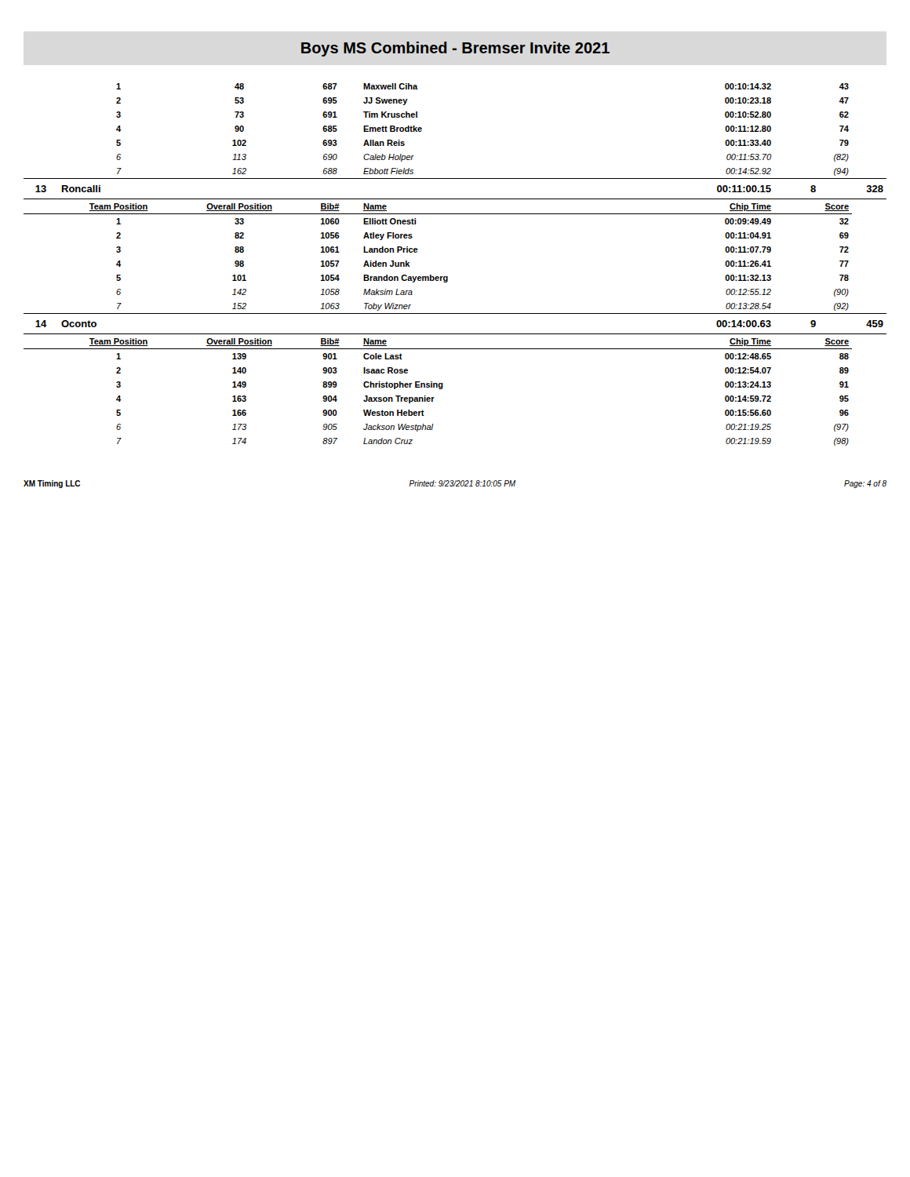Boys MS Combined - Bremser Invite 2021
| | 1 | 48 | 687 | Maxwell Ciha | 00:10:14.32 | 43 |
| | 2 | 53 | 695 | JJ Sweney | 00:10:23.18 | 47 |
| | 3 | 73 | 691 | Tim Kruschel | 00:10:52.80 | 62 |
| | 4 | 90 | 685 | Emett Brodtke | 00:11:12.80 | 74 |
| | 5 | 102 | 693 | Allan Reis | 00:11:33.40 | 79 |
| | 6 | 113 | 690 | Caleb Holper | 00:11:53.70 | (82) |
| | 7 | 162 | 688 | Ebbott Fields | 00:14:52.92 | (94) |
| 13 | Roncalli | 00:11:00.15 | 8 | 328 |
| | Team Position | Overall Position | Bib# | Name | Chip Time | Score |
| | 1 | 33 | 1060 | Elliott Onesti | 00:09:49.49 | 32 |
| | 2 | 82 | 1056 | Atley Flores | 00:11:04.91 | 69 |
| | 3 | 88 | 1061 | Landon Price | 00:11:07.79 | 72 |
| | 4 | 98 | 1057 | Aiden Junk | 00:11:26.41 | 77 |
| | 5 | 101 | 1054 | Brandon Cayemberg | 00:11:32.13 | 78 |
| | 6 | 142 | 1058 | Maksim Lara | 00:12:55.12 | (90) |
| | 7 | 152 | 1063 | Toby Wizner | 00:13:28.54 | (92) |
| 14 | Oconto | 00:14:00.63 | 9 | 459 |
| | Team Position | Overall Position | Bib# | Name | Chip Time | Score |
| | 1 | 139 | 901 | Cole Last | 00:12:48.65 | 88 |
| | 2 | 140 | 903 | Isaac Rose | 00:12:54.07 | 89 |
| | 3 | 149 | 899 | Christopher Ensing | 00:13:24.13 | 91 |
| | 4 | 163 | 904 | Jaxson Trepanier | 00:14:59.72 | 95 |
| | 5 | 166 | 900 | Weston Hebert | 00:15:56.60 | 96 |
| | 6 | 173 | 905 | Jackson Westphal | 00:21:19.25 | (97) |
| | 7 | 174 | 897 | Landon Cruz | 00:21:19.59 | (98) |
XM Timing LLC
Printed: 9/23/2021 8:10:05 PM
Page: 4 of 8